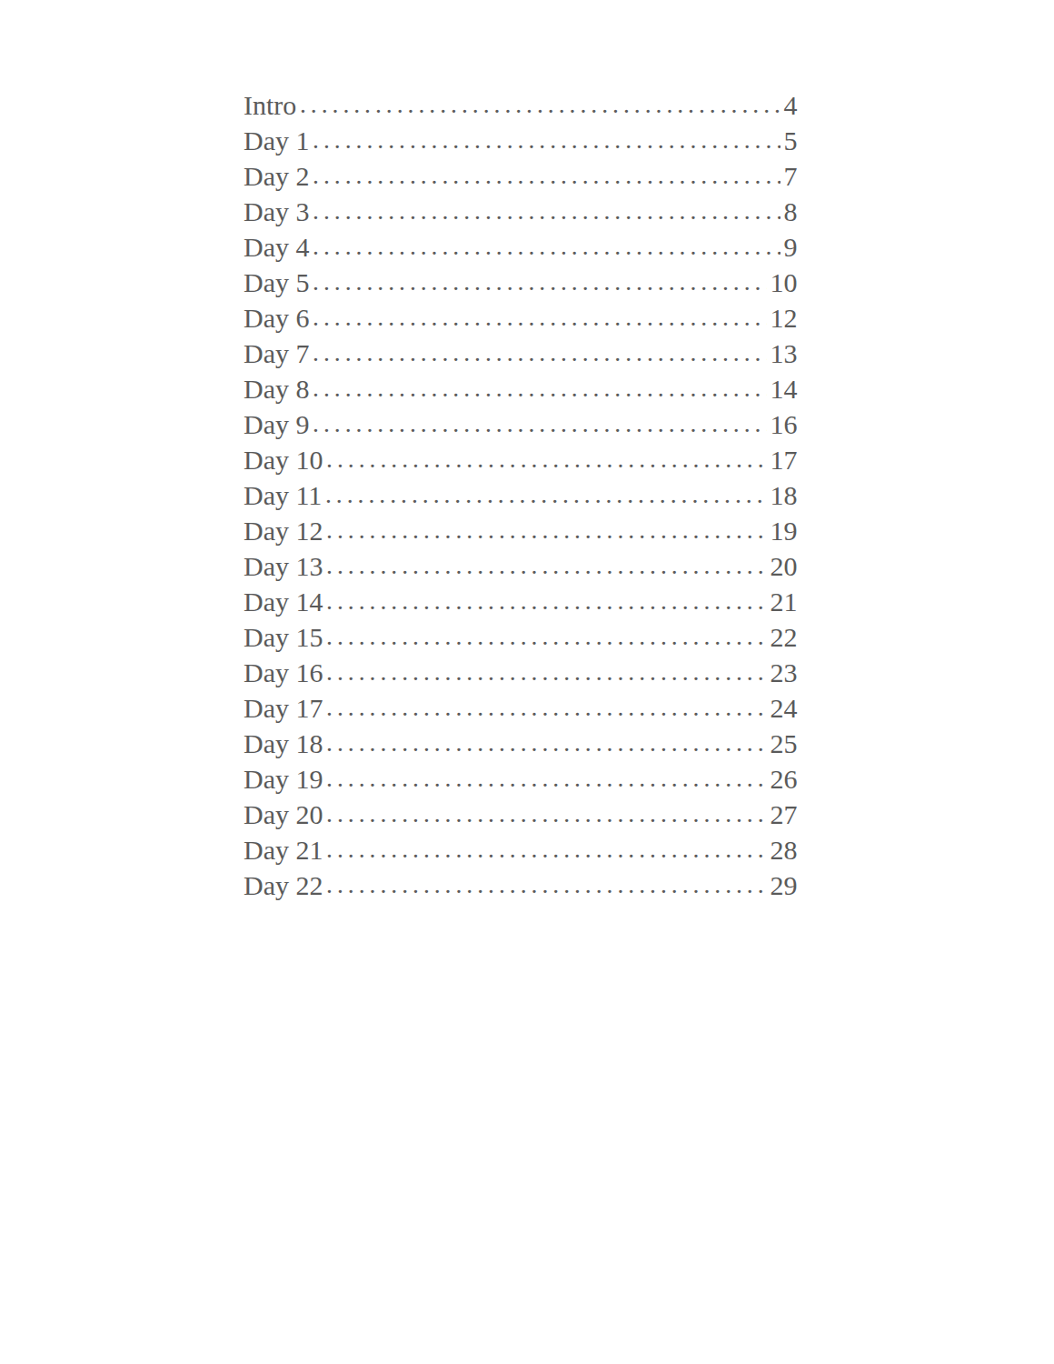Intro ........................................................................................................... 4
Day 1 ........................................................................................................... 5
Day 2 ........................................................................................................... 7
Day 3 ........................................................................................................... 8
Day 4 ........................................................................................................... 9
Day 5 ........................................................................................................... 10
Day 6 ........................................................................................................... 12
Day 7 ........................................................................................................... 13
Day 8 ........................................................................................................... 14
Day 9 ........................................................................................................... 16
Day 10 ........................................................................................................... 17
Day 11 ........................................................................................................... 18
Day 12 ........................................................................................................... 19
Day 13 ........................................................................................................... 20
Day 14 ........................................................................................................... 21
Day 15 ........................................................................................................... 22
Day 16 ........................................................................................................... 23
Day 17 ........................................................................................................... 24
Day 18 ........................................................................................................... 25
Day 19 ........................................................................................................... 26
Day 20 ........................................................................................................... 27
Day 21 ........................................................................................................... 28
Day 22 ........................................................................................................... 29